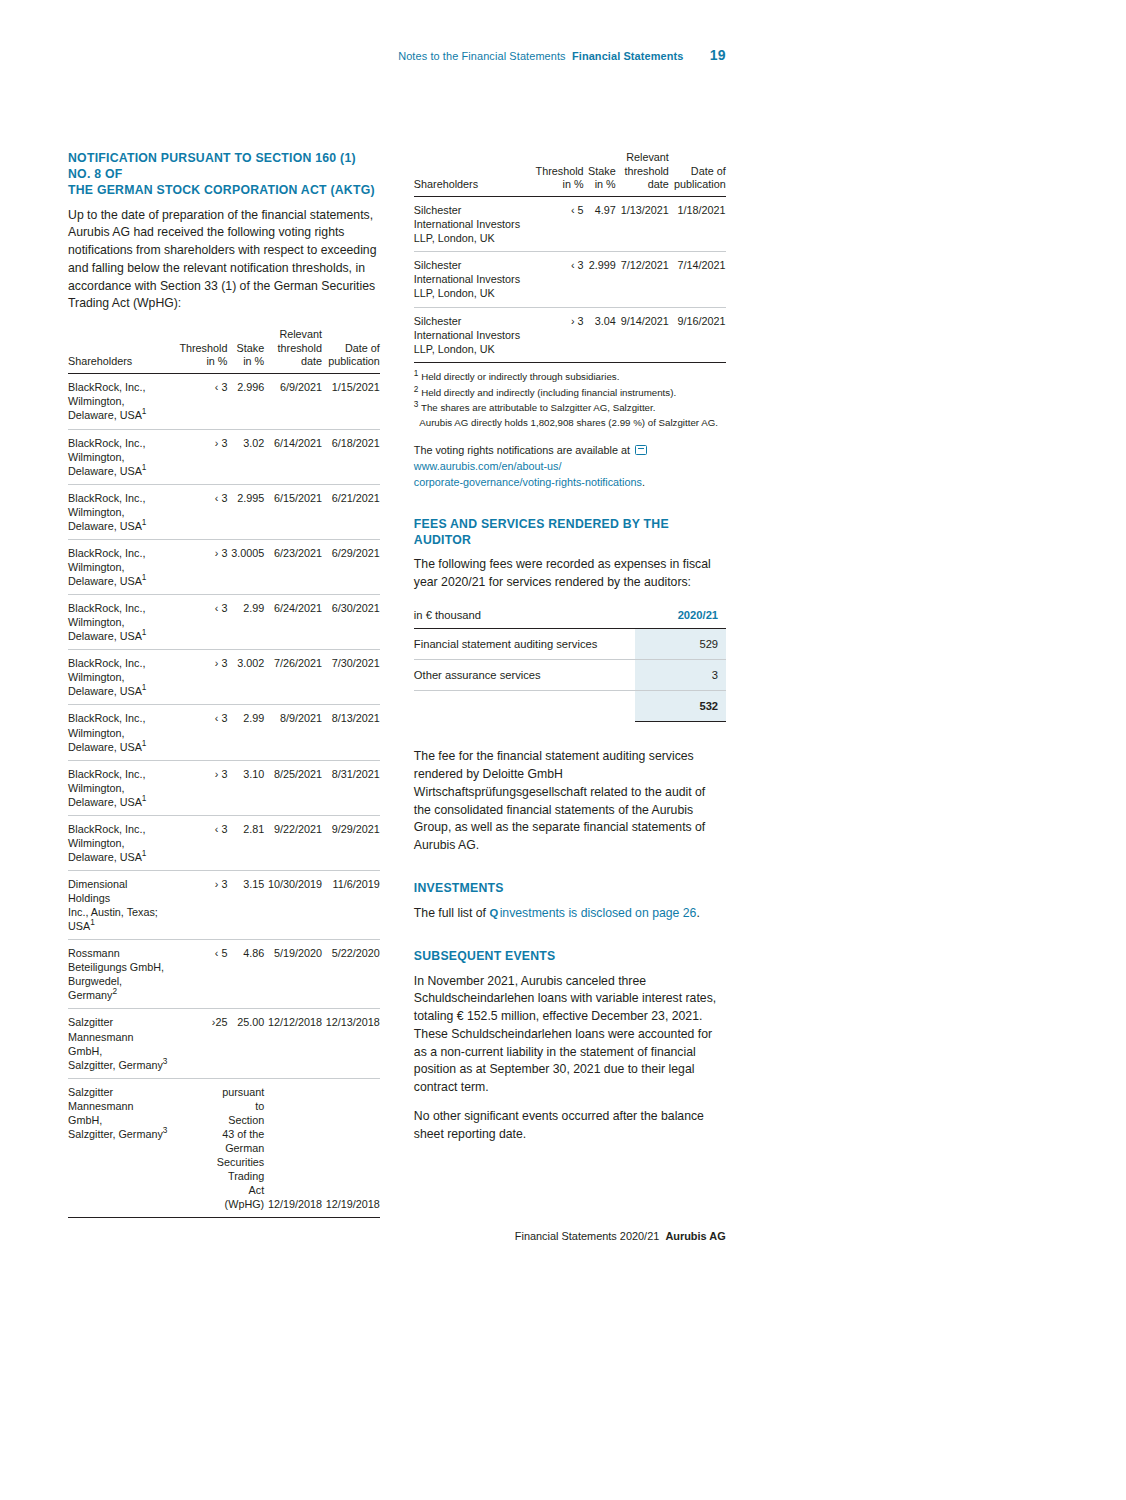Notes to the Financial Statements Financial Statements
19
Notification pursuant to Section 160 (1) No. 8 of
the German Stock Corporation Act (AktG)
Up to the date of preparation of the financial statements, Aurubis AG had received the following voting rights notifications from shareholders with respect to exceeding and falling below the relevant notification thresholds, in accordance with Section 33 (1) of the German Securities Trading Act (WpHG):
| Shareholders | Threshold in % | Stake in % | Relevant threshold date | Date of publication |
| --- | --- | --- | --- | --- |
| BlackRock, Inc., Wilmington, Delaware, USA 1 | ‹ 3 | 2.996 | 6/9/2021 | 1/15/2021 |
| BlackRock, Inc., Wilmington, Delaware, USA 1 | › 3 | 3.02 | 6/14/2021 | 6/18/2021 |
| BlackRock, Inc., Wilmington, Delaware, USA 1 | ‹ 3 | 2.995 | 6/15/2021 | 6/21/2021 |
| BlackRock, Inc., Wilmington, Delaware, USA 1 | › 3 | 3.0005 | 6/23/2021 | 6/29/2021 |
| BlackRock, Inc., Wilmington, Delaware, USA 1 | ‹ 3 | 2.99 | 6/24/2021 | 6/30/2021 |
| BlackRock, Inc., Wilmington, Delaware, USA 1 | › 3 | 3.002 | 7/26/2021 | 7/30/2021 |
| BlackRock, Inc., Wilmington, Delaware, USA 1 | ‹ 3 | 2.99 | 8/9/2021 | 8/13/2021 |
| BlackRock, Inc., Wilmington, Delaware, USA 1 | › 3 | 3.10 | 8/25/2021 | 8/31/2021 |
| BlackRock, Inc., Wilmington, Delaware, USA 1 | ‹ 3 | 2.81 | 9/22/2021 | 9/29/2021 |
| Dimensional Holdings Inc., Austin, Texas; USA 1 | › 3 | 3.15 | 10/30/2019 | 11/6/2019 |
| Rossmann Beteiligungs GmbH, Burgwedel, Germany 2 | ‹ 5 | 4.86 | 5/19/2020 | 5/22/2020 |
| Salzgitter Mannesmann GmbH, Salzgitter, Germany 3 | ›25 | 25.00 | 12/12/2018 | 12/13/2018 |
| Salzgitter Mannesmann GmbH, Salzgitter, Germany 3 | pursuant to Section 43 of the German Securities Trading Act (WpHG) | 12/19/2018 | 12/19/2018 |
| Shareholders | Threshold in % | Stake in % | Relevant threshold date | Date of publication |
| --- | --- | --- | --- | --- |
| Silchester International Investors LLP, London, UK | ‹ 5 | 4.97 | 1/13/2021 | 1/18/2021 |
| Silchester International Investors LLP, London, UK | ‹ 3 | 2.999 | 7/12/2021 | 7/14/2021 |
| Silchester International Investors LLP, London, UK | › 3 | 3.04 | 9/14/2021 | 9/16/2021 |
1 Held directly or indirectly through subsidiaries.
2 Held directly and indirectly (including financial instruments).
3 The shares are attributable to Salzgitter AG, Salzgitter.
Aurubis AG directly holds 1,802,908 shares (2.99 %) of Salzgitter AG.
The voting rights notifications are available at www.aurubis.com/en/about-us/
corporate-governance/voting-rights-notifications.
Fees and services rendered by the auditor
The following fees were recorded as expenses in fiscal year 2020/21 for services rendered by the auditors:
| in € thousand | 2020/21 |
| --- | --- |
| Financial statement auditing services | 529 |
| Other assurance services | 3 |
| | 532 |
The fee for the financial statement auditing services rendered by Deloitte GmbH Wirtschaftsprüfungsgesellschaft related to the audit of the consolidated financial statements of the Aurubis Group, as well as the separate financial statements of Aurubis AG.
Investments
The full list of Qinvestments is disclosed on page 26.
Subsequent events
In November 2021, Aurubis canceled three Schuldscheindarlehen loans with variable interest rates, totaling € 152.5 million, effective December 23, 2021. These Schuldscheindarlehen loans were accounted for as a non-current liability in the statement of financial position as at September 30, 2021 due to their legal contract term.
No other significant events occurred after the balance sheet reporting date.
Financial Statements 2020/21 Aurubis AG